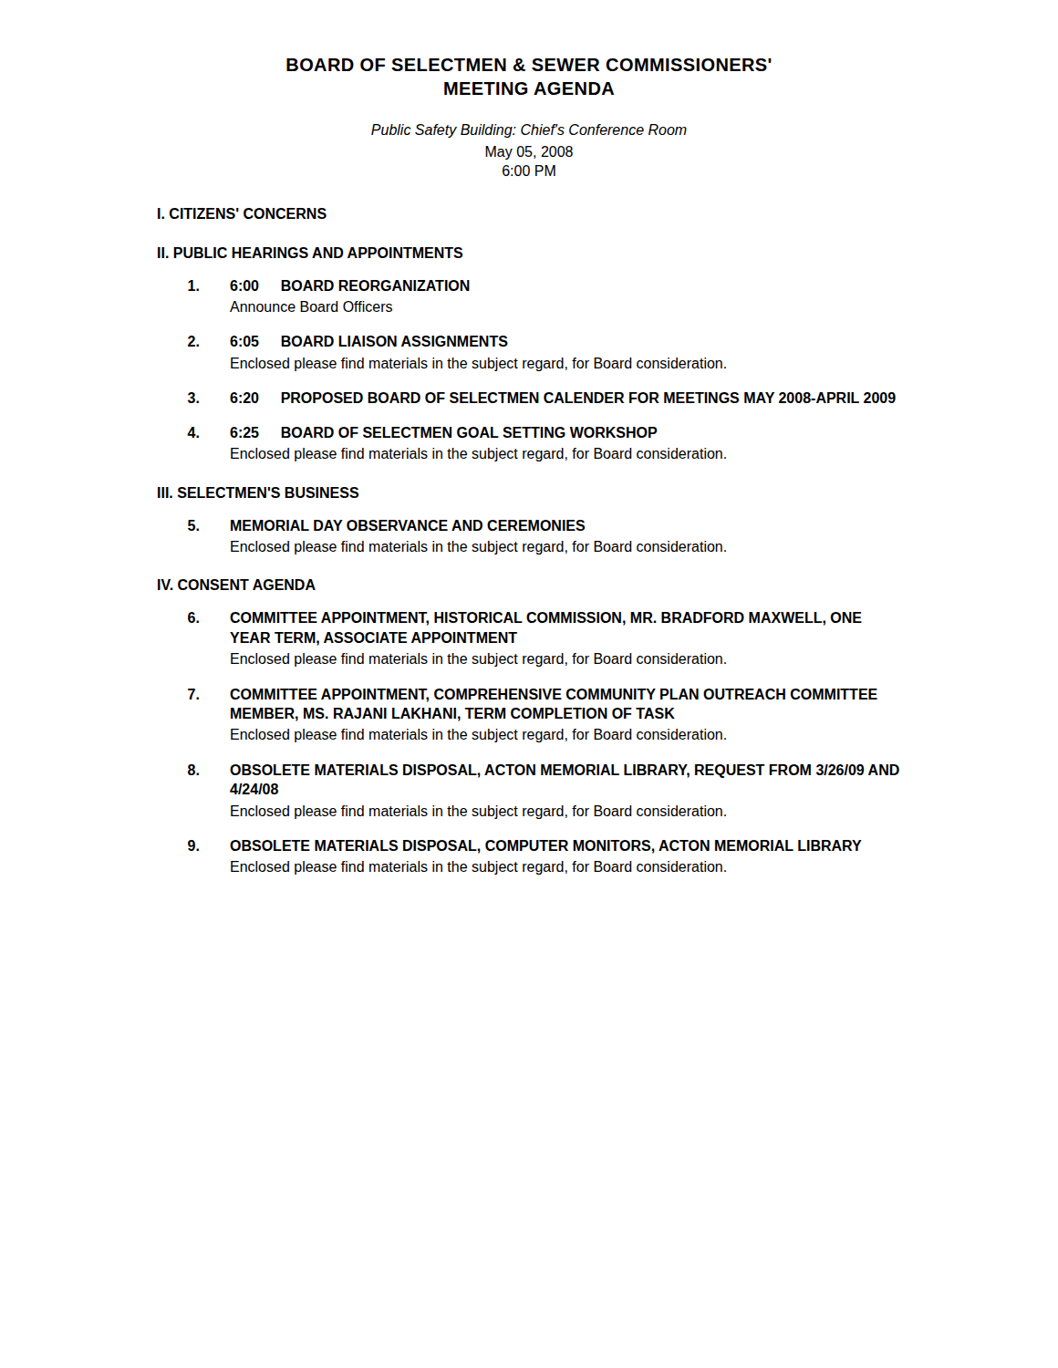Board of Selectmen & Sewer Commissioners'
Meeting Agenda
Public Safety Building: Chief's Conference Room
May 05, 2008
6:00 PM
Citizens' Concerns
Public Hearings and Appointments
1. 6:00 Board Reorganization Announce Board Officers
2. 6:05 Board Liaison Assignments Enclosed please find materials in the subject regard, for Board consideration.
3. 6:20 Proposed Board of Selectmen Calender for Meetings May 2008-April 2009
4. 6:25 Board of Selectmen Goal Setting Workshop Enclosed please find materials in the subject regard, for Board consideration.
Selectmen's Business
5. Memorial Day Observance and Ceremonies Enclosed please find materials in the subject regard, for Board consideration.
Consent Agenda
6. Committee Appointment, Historical Commission, Mr. Bradford Maxwell, One Year Term, Associate Appointment Enclosed please find materials in the subject regard, for Board consideration.
7. Committee Appointment, Comprehensive Community Plan Outreach Committee Member, Ms. Rajani Lakhani, Term Completion of Task Enclosed please find materials in the subject regard, for Board consideration.
8. Obsolete Materials Disposal, Acton Memorial Library, Request from 3/26/09 and 4/24/08 Enclosed please find materials in the subject regard, for Board consideration.
9. Obsolete Materials Disposal, Computer Monitors, Acton Memorial Library Enclosed please find materials in the subject regard, for Board consideration.